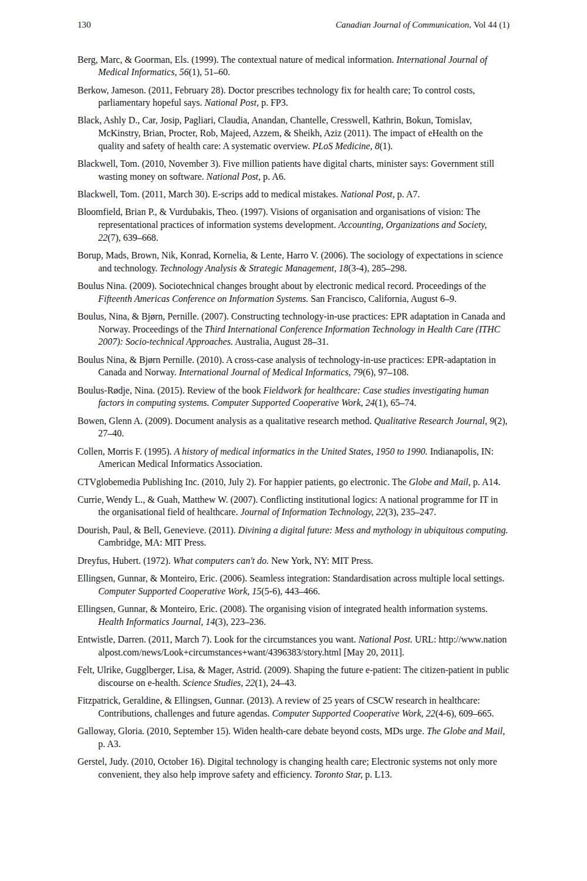130 Canadian Journal of Communication, Vol 44 (1)
Berg, Marc, & Goorman, Els. (1999). The contextual nature of medical information. International Journal of Medical Informatics, 56(1), 51–60.
Berkow, Jameson. (2011, February 28). Doctor prescribes technology fix for health care; To control costs, parliamentary hopeful says. National Post, p. FP3.
Black, Ashly D., Car, Josip, Pagliari, Claudia, Anandan, Chantelle, Cresswell, Kathrin, Bokun, Tomislav, McKinstry, Brian, Procter, Rob, Majeed, Azzem, & Sheikh, Aziz (2011). The impact of eHealth on the quality and safety of health care: A systematic overview. PLoS Medicine, 8(1).
Blackwell, Tom. (2010, November 3). Five million patients have digital charts, minister says: Government still wasting money on software. National Post, p. A6.
Blackwell, Tom. (2011, March 30). E-scrips add to medical mistakes. National Post, p. A7.
Bloomfield, Brian P., & Vurdubakis, Theo. (1997). Visions of organisation and organisations of vision: The representational practices of information systems development. Accounting, Organizations and Society, 22(7), 639–668.
Borup, Mads, Brown, Nik, Konrad, Kornelia, & Lente, Harro V. (2006). The sociology of expectations in science and technology. Technology Analysis & Strategic Management, 18(3-4), 285–298.
Boulus Nina. (2009). Sociotechnical changes brought about by electronic medical record. Proceedings of the Fifteenth Americas Conference on Information Systems. San Francisco, California, August 6–9.
Boulus, Nina, & Bjørn, Pernille. (2007). Constructing technology-in-use practices: EPR adaptation in Canada and Norway. Proceedings of the Third International Conference Information Technology in Health Care (ITHC 2007): Socio-technical Approaches. Australia, August 28–31.
Boulus Nina, & Bjørn Pernille. (2010). A cross-case analysis of technology-in-use practices: EPR-adaptation in Canada and Norway. International Journal of Medical Informatics, 79(6), 97–108.
Boulus-Rødje, Nina. (2015). Review of the book Fieldwork for healthcare: Case studies investigating human factors in computing systems. Computer Supported Cooperative Work, 24(1), 65–74.
Bowen, Glenn A. (2009). Document analysis as a qualitative research method. Qualitative Research Journal, 9(2), 27–40.
Collen, Morris F. (1995). A history of medical informatics in the United States, 1950 to 1990. Indianapolis, IN: American Medical Informatics Association.
CTVglobemedia Publishing Inc. (2010, July 2). For happier patients, go electronic. The Globe and Mail, p. A14.
Currie, Wendy L., & Guah, Matthew W. (2007). Conflicting institutional logics: A national programme for IT in the organisational field of healthcare. Journal of Information Technology, 22(3), 235–247.
Dourish, Paul, & Bell, Genevieve. (2011). Divining a digital future: Mess and mythology in ubiquitous computing. Cambridge, MA: MIT Press.
Dreyfus, Hubert. (1972). What computers can't do. New York, NY: MIT Press.
Ellingsen, Gunnar, & Monteiro, Eric. (2006). Seamless integration: Standardisation across multiple local settings. Computer Supported Cooperative Work, 15(5-6), 443–466.
Ellingsen, Gunnar, & Monteiro, Eric. (2008). The organising vision of integrated health information systems. Health Informatics Journal, 14(3), 223–236.
Entwistle, Darren. (2011, March 7). Look for the circumstances you want. National Post. URL: http://www.nationalpost.com/news/Look+circumstances+want/4396383/story.html [May 20, 2011].
Felt, Ulrike, Gugglberger, Lisa, & Mager, Astrid. (2009). Shaping the future e-patient: The citizen-patient in public discourse on e-health. Science Studies, 22(1), 24–43.
Fitzpatrick, Geraldine, & Ellingsen, Gunnar. (2013). A review of 25 years of CSCW research in healthcare: Contributions, challenges and future agendas. Computer Supported Cooperative Work, 22(4-6), 609–665.
Galloway, Gloria. (2010, September 15). Widen health-care debate beyond costs, MDs urge. The Globe and Mail, p. A3.
Gerstel, Judy. (2010, October 16). Digital technology is changing health care; Electronic systems not only more convenient, they also help improve safety and efficiency. Toronto Star, p. L13.